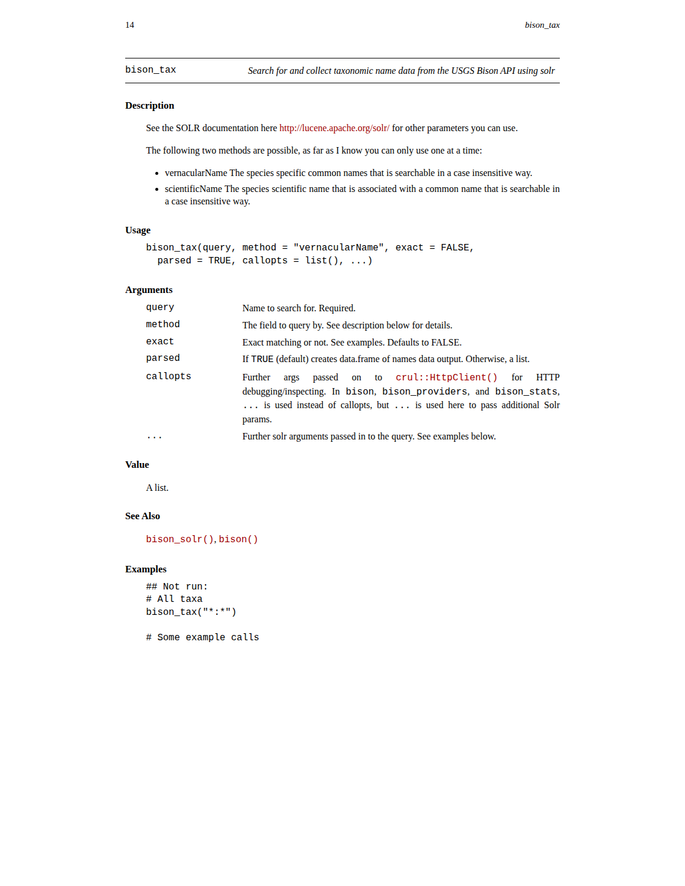14 bison_tax
bison_tax
Search for and collect taxonomic name data from the USGS Bison API using solr
Description
See the SOLR documentation here http://lucene.apache.org/solr/ for other parameters you can use.
The following two methods are possible, as far as I know you can only use one at a time:
vernacularName The species specific common names that is searchable in a case insensitive way.
scientificName The species scientific name that is associated with a common name that is searchable in a case insensitive way.
Usage
bison_tax(query, method = "vernacularName", exact = FALSE,
  parsed = TRUE, callopts = list(), ...)
Arguments
query
Name to search for. Required.
method
The field to query by. See description below for details.
exact
Exact matching or not. See examples. Defaults to FALSE.
parsed
If TRUE (default) creates data.frame of names data output. Otherwise, a list.
callopts
Further args passed on to crul::HttpClient() for HTTP debugging/inspecting. In bison, bison_providers, and bison_stats, ... is used instead of callopts, but ... is used here to pass additional Solr params.
...
Further solr arguments passed in to the query. See examples below.
Value
A list.
See Also
bison_solr(), bison()
Examples
## Not run:
# All taxa
bison_tax("*:*")

# Some example calls